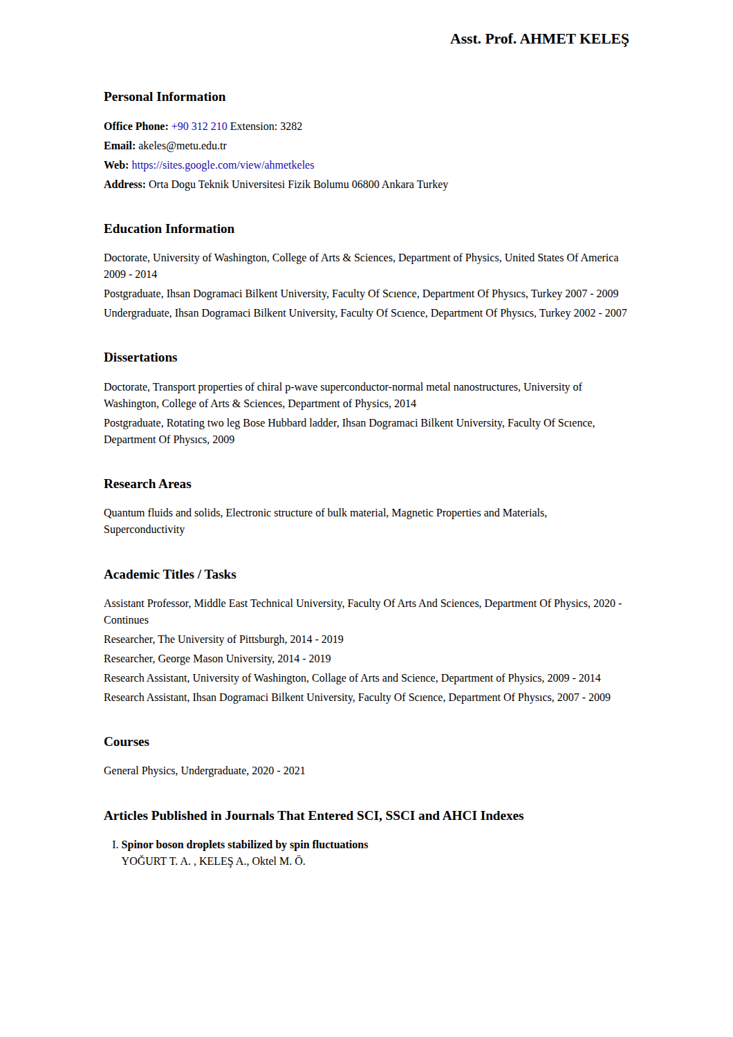Asst. Prof. AHMET KELEŞ
Personal Information
Office Phone: +90 312 210 Extension: 3282
Email: akeles@metu.edu.tr
Web: https://sites.google.com/view/ahmetkeles
Address: Orta Dogu Teknik Universitesi Fizik Bolumu 06800 Ankara Turkey
Education Information
Doctorate, University of Washington, College of Arts & Sciences, Department of Physics, United States Of America 2009 - 2014
Postgraduate, Ihsan Dogramaci Bilkent University, Faculty Of Scıence, Department Of Physıcs, Turkey 2007 - 2009
Undergraduate, Ihsan Dogramaci Bilkent University, Faculty Of Scıence, Department Of Physıcs, Turkey 2002 - 2007
Dissertations
Doctorate, Transport properties of chiral p-wave superconductor-normal metal nanostructures, University of Washington, College of Arts & Sciences, Department of Physics, 2014
Postgraduate, Rotating two leg Bose Hubbard ladder, Ihsan Dogramaci Bilkent University, Faculty Of Scıence, Department Of Physıcs, 2009
Research Areas
Quantum fluids and solids, Electronic structure of bulk material, Magnetic Properties and Materials, Superconductivity
Academic Titles / Tasks
Assistant Professor, Middle East Technical University, Faculty Of Arts And Sciences, Department Of Physics, 2020 - Continues
Researcher, The University of Pittsburgh, 2014 - 2019
Researcher, George Mason University, 2014 - 2019
Research Assistant, University of Washington, Collage of Arts and Science, Department of Physics, 2009 - 2014
Research Assistant, Ihsan Dogramaci Bilkent University, Faculty Of Scıence, Department Of Physıcs, 2007 - 2009
Courses
General Physics, Undergraduate, 2020 - 2021
Articles Published in Journals That Entered SCI, SSCI and AHCI Indexes
Spinor boson droplets stabilized by spin fluctuations
YOĞURT T. A. , KELEŞ A., Oktel M. Ö.